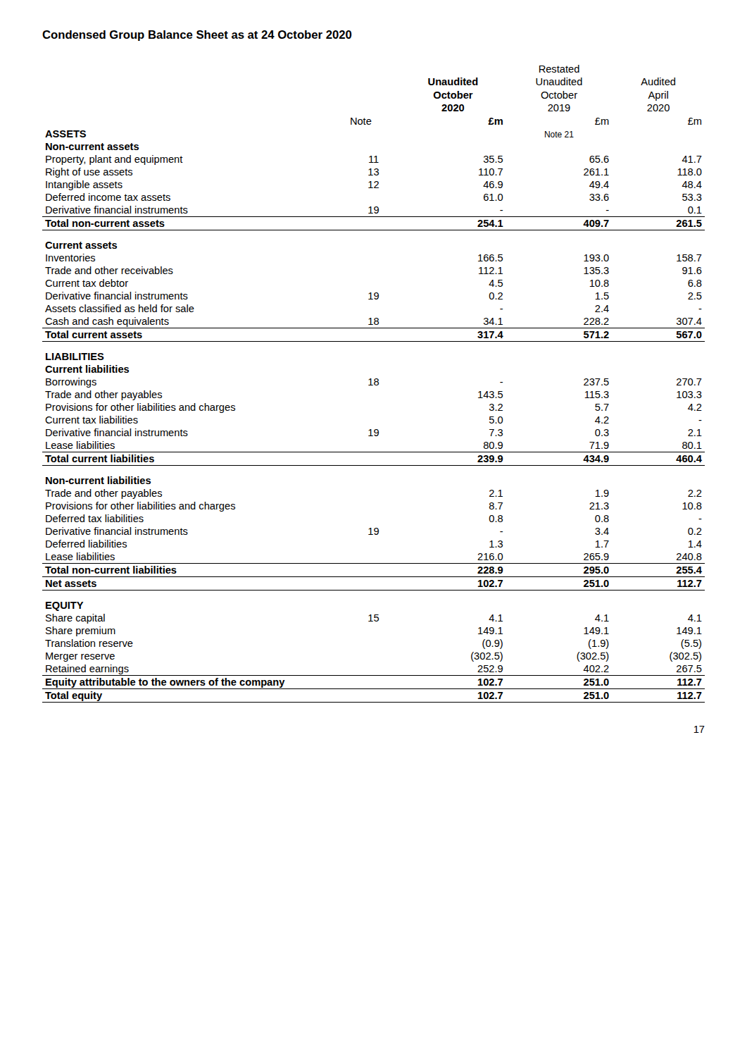Condensed Group Balance Sheet as at 24 October 2020
| | | Unaudited October 2020 | Restated Unaudited October 2019 | Audited April 2020 |
| | Note | £m | £m | £m |
| ASSETS | | | Note 21 | |
| Non-current assets | | | | |
| Property, plant and equipment | 11 | 35.5 | 65.6 | 41.7 |
| Right of use assets | 13 | 110.7 | 261.1 | 118.0 |
| Intangible assets | 12 | 46.9 | 49.4 | 48.4 |
| Deferred income tax assets | | 61.0 | 33.6 | 53.3 |
| Derivative financial instruments | 19 | - | - | 0.1 |
| Total non-current assets | | 254.1 | 409.7 | 261.5 |
| Current assets | | | | |
| Inventories | | 166.5 | 193.0 | 158.7 |
| Trade and other receivables | | 112.1 | 135.3 | 91.6 |
| Current tax debtor | | 4.5 | 10.8 | 6.8 |
| Derivative financial instruments | 19 | 0.2 | 1.5 | 2.5 |
| Assets classified as held for sale | | - | 2.4 | - |
| Cash and cash equivalents | 18 | 34.1 | 228.2 | 307.4 |
| Total current assets | | 317.4 | 571.2 | 567.0 |
| LIABILITIES | | | | |
| Current liabilities | | | | |
| Borrowings | 18 | - | 237.5 | 270.7 |
| Trade and other payables | | 143.5 | 115.3 | 103.3 |
| Provisions for other liabilities and charges | | 3.2 | 5.7 | 4.2 |
| Current tax liabilities | | 5.0 | 4.2 | - |
| Derivative financial instruments | 19 | 7.3 | 0.3 | 2.1 |
| Lease liabilities | | 80.9 | 71.9 | 80.1 |
| Total current liabilities | | 239.9 | 434.9 | 460.4 |
| Non-current liabilities | | | | |
| Trade and other payables | | 2.1 | 1.9 | 2.2 |
| Provisions for other liabilities and charges | | 8.7 | 21.3 | 10.8 |
| Deferred tax liabilities | | 0.8 | 0.8 | - |
| Derivative financial instruments | 19 | - | 3.4 | 0.2 |
| Deferred liabilities | | 1.3 | 1.7 | 1.4 |
| Lease liabilities | | 216.0 | 265.9 | 240.8 |
| Total non-current liabilities | | 228.9 | 295.0 | 255.4 |
| Net assets | | 102.7 | 251.0 | 112.7 |
| EQUITY | | | | |
| Share capital | 15 | 4.1 | 4.1 | 4.1 |
| Share premium | | 149.1 | 149.1 | 149.1 |
| Translation reserve | | (0.9) | (1.9) | (5.5) |
| Merger reserve | | (302.5) | (302.5) | (302.5) |
| Retained earnings | | 252.9 | 402.2 | 267.5 |
| Equity attributable to the owners of the company | | 102.7 | 251.0 | 112.7 |
| Total equity | | 102.7 | 251.0 | 112.7 |
17